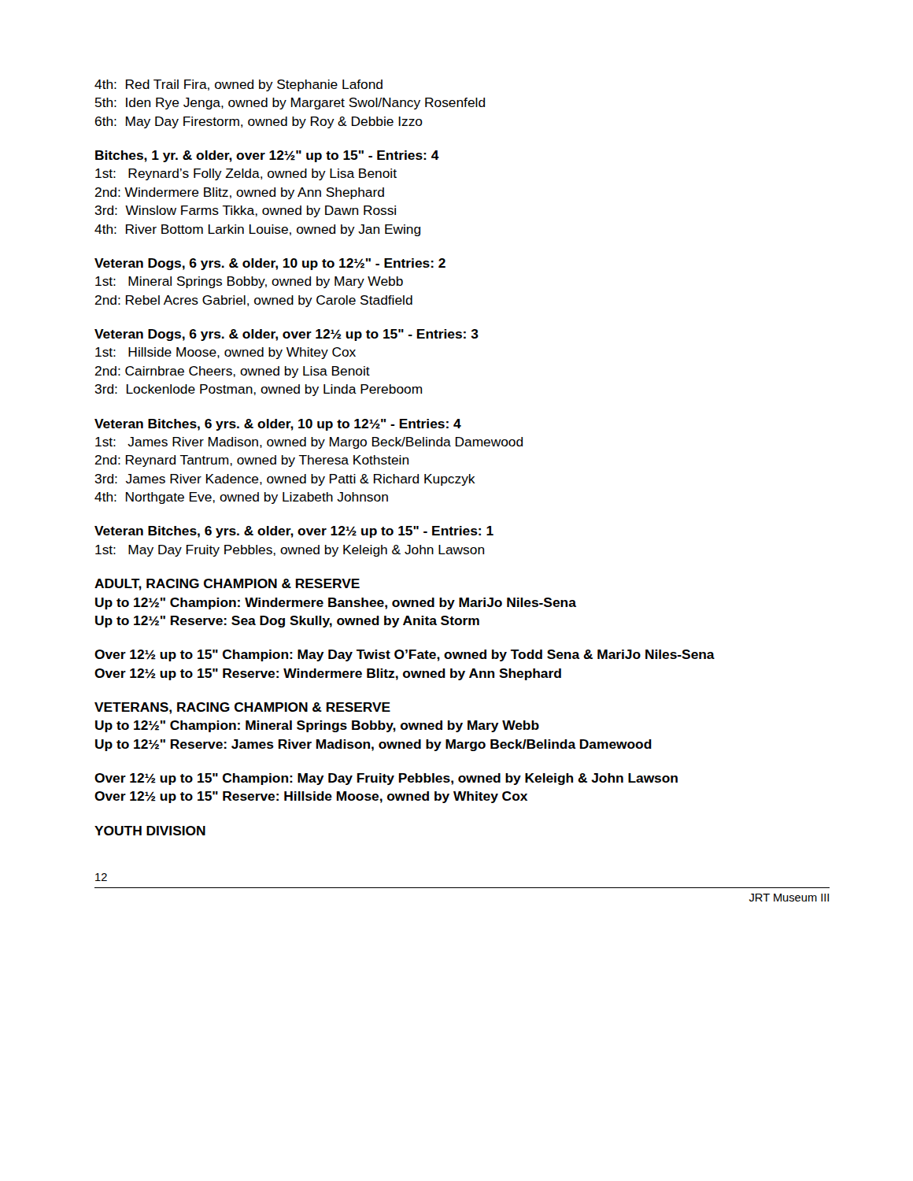4th: Red Trail Fira, owned by Stephanie Lafond
5th: Iden Rye Jenga, owned by Margaret Swol/Nancy Rosenfeld
6th: May Day Firestorm, owned by Roy & Debbie Izzo
Bitches, 1 yr. & older, over 12½" up to 15" - Entries: 4
1st: Reynard’s Folly Zelda, owned by Lisa Benoit
2nd: Windermere Blitz, owned by Ann Shephard
3rd: Winslow Farms Tikka, owned by Dawn Rossi
4th: River Bottom Larkin Louise, owned by Jan Ewing
Veteran Dogs, 6 yrs. & older, 10 up to 12½" - Entries: 2
1st: Mineral Springs Bobby, owned by Mary Webb
2nd: Rebel Acres Gabriel, owned by Carole Stadfield
Veteran Dogs, 6 yrs. & older, over 12½ up to 15" - Entries: 3
1st: Hillside Moose, owned by Whitey Cox
2nd: Cairnbrae Cheers, owned by Lisa Benoit
3rd: Lockenlode Postman, owned by Linda Pereboom
Veteran Bitches, 6 yrs. & older, 10 up to 12½" - Entries: 4
1st: James River Madison, owned by Margo Beck/Belinda Damewood
2nd: Reynard Tantrum, owned by Theresa Kothstein
3rd: James River Kadence, owned by Patti & Richard Kupczyk
4th: Northgate Eve, owned by Lizabeth Johnson
Veteran Bitches, 6 yrs. & older, over 12½ up to 15" - Entries: 1
1st: May Day Fruity Pebbles, owned by Keleigh & John Lawson
ADULT, RACING CHAMPION & RESERVE
Up to 12½" Champion: Windermere Banshee, owned by MariJo Niles-Sena
Up to 12½" Reserve: Sea Dog Skully, owned by Anita Storm
Over 12½ up to 15" Champion: May Day Twist O’Fate, owned by Todd Sena & MariJo Niles-Sena
Over 12½ up to 15" Reserve: Windermere Blitz, owned by Ann Shephard
VETERANS, RACING CHAMPION & RESERVE
Up to 12½" Champion: Mineral Springs Bobby, owned by Mary Webb
Up to 12½" Reserve: James River Madison, owned by Margo Beck/Belinda Damewood
Over 12½ up to 15" Champion: May Day Fruity Pebbles, owned by Keleigh & John Lawson
Over 12½ up to 15" Reserve: Hillside Moose, owned by Whitey Cox
YOUTH DIVISION
12
JRT Museum III